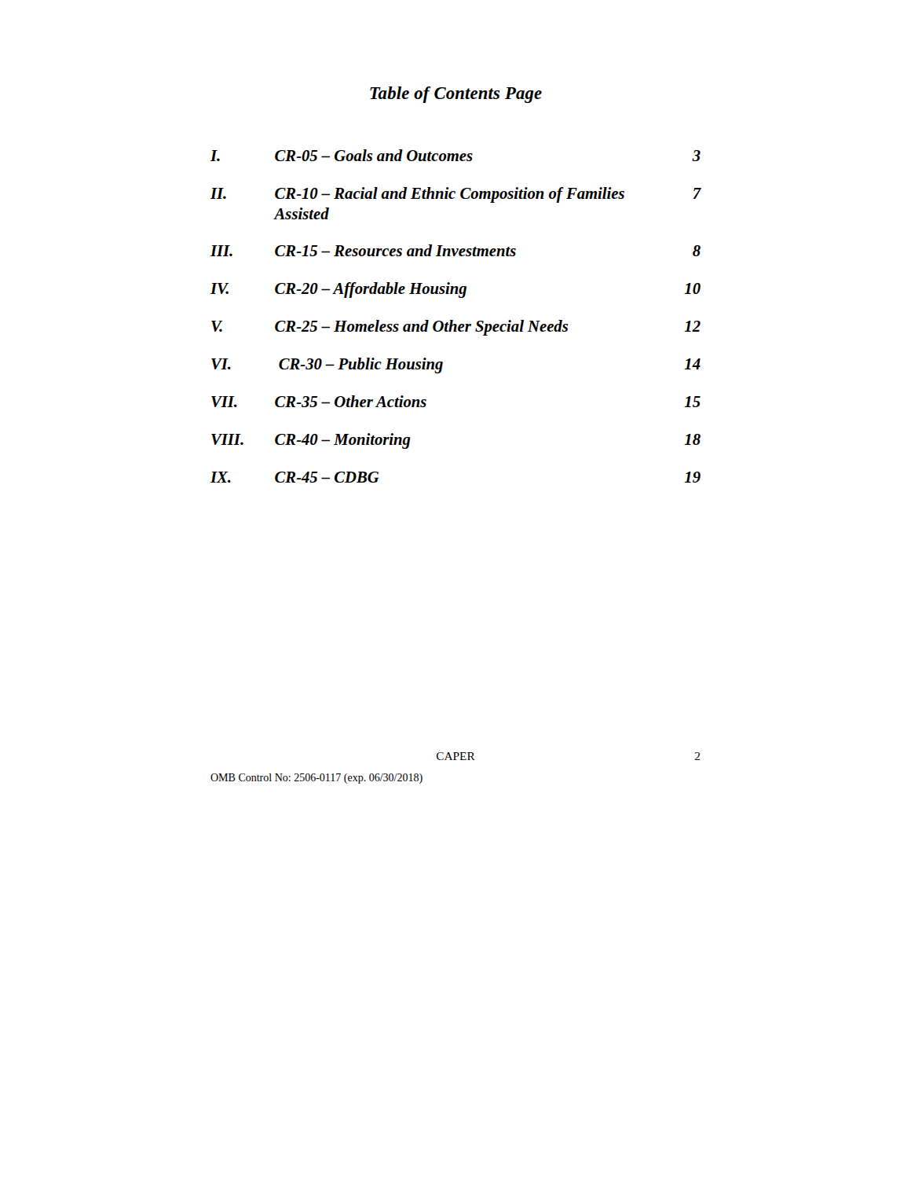Table of Contents Page
| I. | CR-05 – Goals and Outcomes | 3 |
| II. | CR-10 – Racial and Ethnic Composition of Families Assisted | 7 |
| III. | CR-15 – Resources and Investments | 8 |
| IV. | CR-20 – Affordable Housing | 10 |
| V. | CR-25 – Homeless and Other Special Needs | 12 |
| VI. | CR-30 – Public Housing | 14 |
| VII. | CR-35 – Other Actions | 15 |
| VIII. | CR-40 – Monitoring | 18 |
| IX. | CR-45 – CDBG | 19 |
CAPER 2
OMB Control No: 2506-0117 (exp. 06/30/2018)